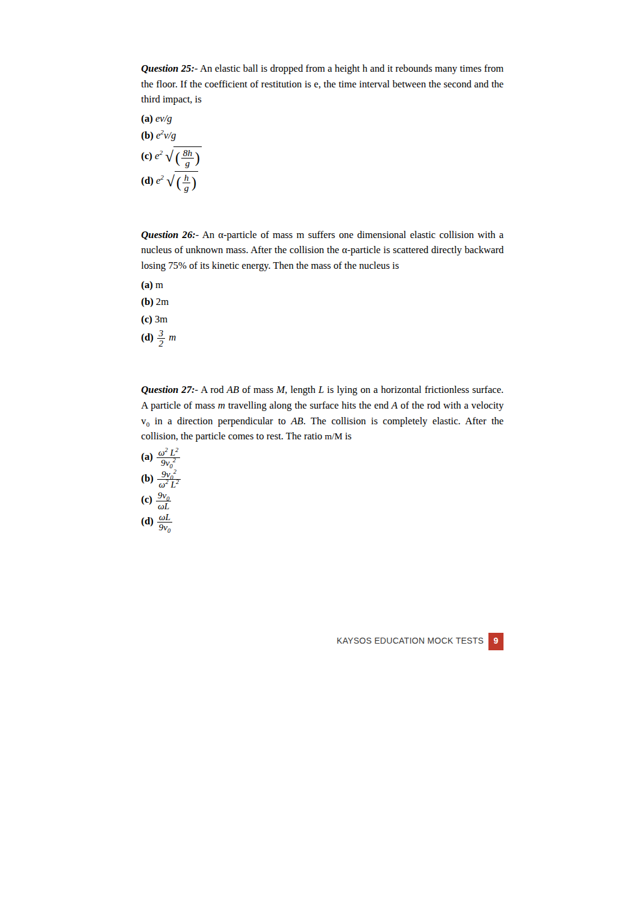Question 25:- An elastic ball is dropped from a height h and it rebounds many times from the floor. If the coefficient of restitution is e, the time interval between the second and the third impact, is
(a) ev/g
(b) e2v/g
(c) e2 √(8h g)
(d) e2 √(hg)
Question 26:- An α-particle of mass m suffers one dimensional elastic collision with a nucleus of unknown mass. After the collision the α-particle is scattered directly backward losing 75% of its kinetic energy. Then the mass of the nucleus is
(a) m
(b) 2m
(c) 3m
(d) 32 m
Question 27:- A rod AB of mass M, length L is lying on a horizontal frictionless surface. A particle of mass m travelling along the surface hits the end A of the rod with a velocity v0 in a direction perpendicular to AB. The collision is completely elastic. After the collision, the particle comes to rest. The ratio m/M is
(a) ω2 L29v02
(b) 9v02 ω2 L2
(c) 9v0 ωL
(d) ωL 9v0
KAYSOS EDUCATION MOCK TESTS
9